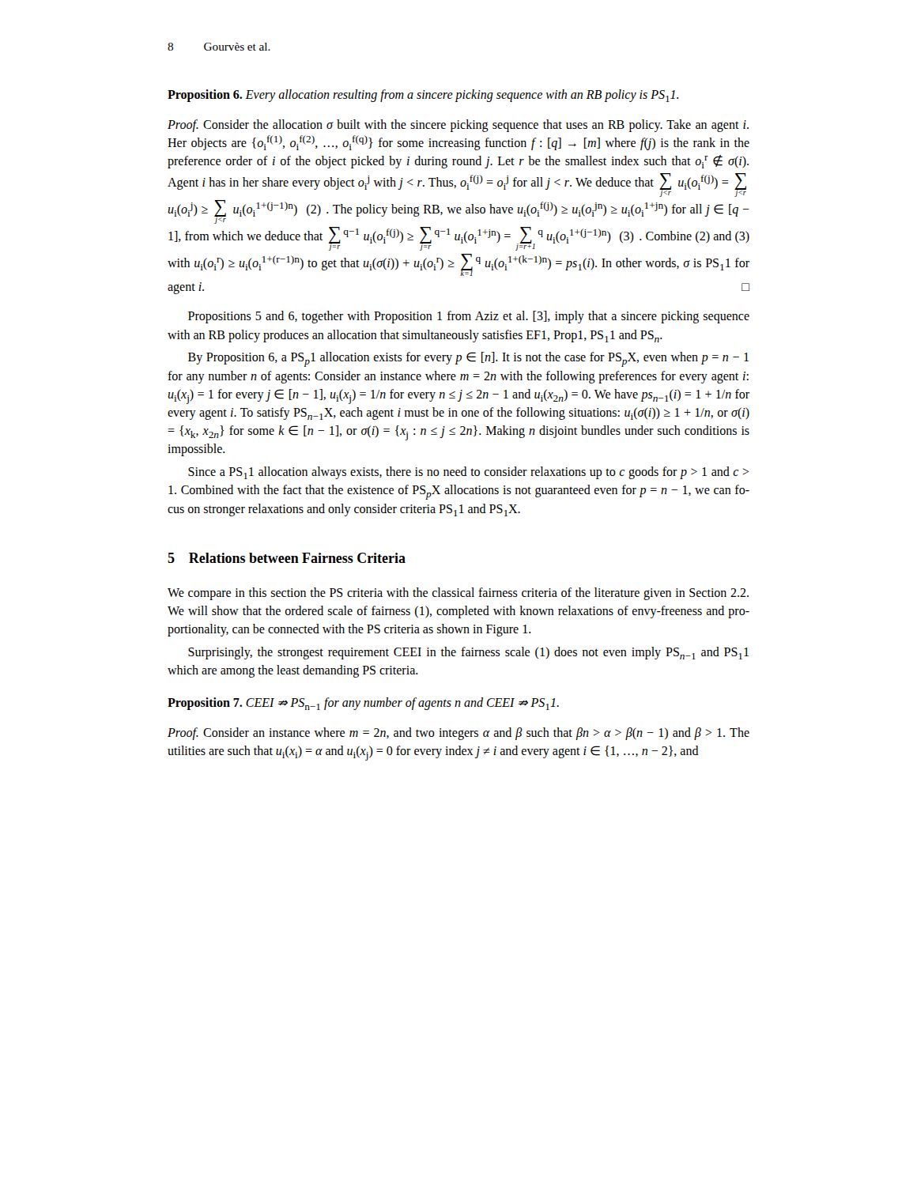8 Gourvès et al.
Proposition 6. Every allocation resulting from a sincere picking sequence with an RB policy is PS11.
Proof. Consider the allocation σ built with the sincere picking sequence that uses an RB policy. Take an agent i. Her objects are {oif(1), oif(2), …, oif(q)} for some increasing function f : [q] → [m] where f(j) is the rank in the preference order of i of the object picked by i during round j. Let r be the smallest index such that oir ∉ σ(i). Agent i has in her share every object oij with j < r. Thus, oif(j) = oij for all j < r. We deduce that ∑j<r ui(oif(j)) = ∑j<r ui(oij) ≥ ∑j<r ui(oi1+(j−1)n) (2). The policy being RB, we also have ui(oif(j)) ≥ ui(oijn) ≥ ui(oi1+jn) for all j ∈ [q − 1], from which we deduce that ∑j=rq−1 ui(oif(j)) ≥ ∑j=rq−1 ui(oi1+jn) = ∑j=r+1q ui(oi1+(j−1)n) (3). Combine (2) and (3) with ui(oir) ≥ ui(oi1+(r−1)n) to get that ui(σ(i)) + ui(oir) ≥ ∑k=1q ui(oi1+(k−1)n) = ps1(i). In other words, σ is PS11 for agent i. □
Propositions 5 and 6, together with Proposition 1 from Aziz et al. [3], imply that a sincere picking sequence with an RB policy produces an allocation that simultaneously satisfies EF1, Prop1, PS11 and PSn.
By Proposition 6, a PSp1 allocation exists for every p ∈ [n]. It is not the case for PSpX, even when p = n − 1 for any number n of agents: Consider an instance where m = 2n with the following preferences for every agent i: ui(xj) = 1 for every j ∈ [n − 1], ui(xj) = 1/n for every n ≤ j ≤ 2n − 1 and ui(x2n) = 0. We have psn−1(i) = 1 + 1/n for every agent i. To satisfy PSn−1X, each agent i must be in one of the following situations: ui(σ(i)) ≥ 1 + 1/n, or σ(i) = {xk, x2n} for some k ∈ [n − 1], or σ(i) = {xj : n ≤ j ≤ 2n}. Making n disjoint bundles under such conditions is impossible.
Since a PS11 allocation always exists, there is no need to consider relaxations up to c goods for p > 1 and c > 1. Combined with the fact that the existence of PSpX allocations is not guaranteed even for p = n − 1, we can focus on stronger relaxations and only consider criteria PS11 and PS1X.
5 Relations between Fairness Criteria
We compare in this section the PS criteria with the classical fairness criteria of the literature given in Section 2.2. We will show that the ordered scale of fairness (1), completed with known relaxations of envy-freeness and proportionality, can be connected with the PS criteria as shown in Figure 1.
Surprisingly, the strongest requirement CEEI in the fairness scale (1) does not even imply PSn−1 and PS11 which are among the least demanding PS criteria.
Proposition 7. CEEI ⇏ PSn−1 for any number of agents n and CEEI ⇏ PS11.
Proof. Consider an instance where m = 2n, and two integers α and β such that βn > α > β(n − 1) and β > 1. The utilities are such that ui(xi) = α and ui(xj) = 0 for every index j ≠ i and every agent i ∈ {1, …, n − 2}, and